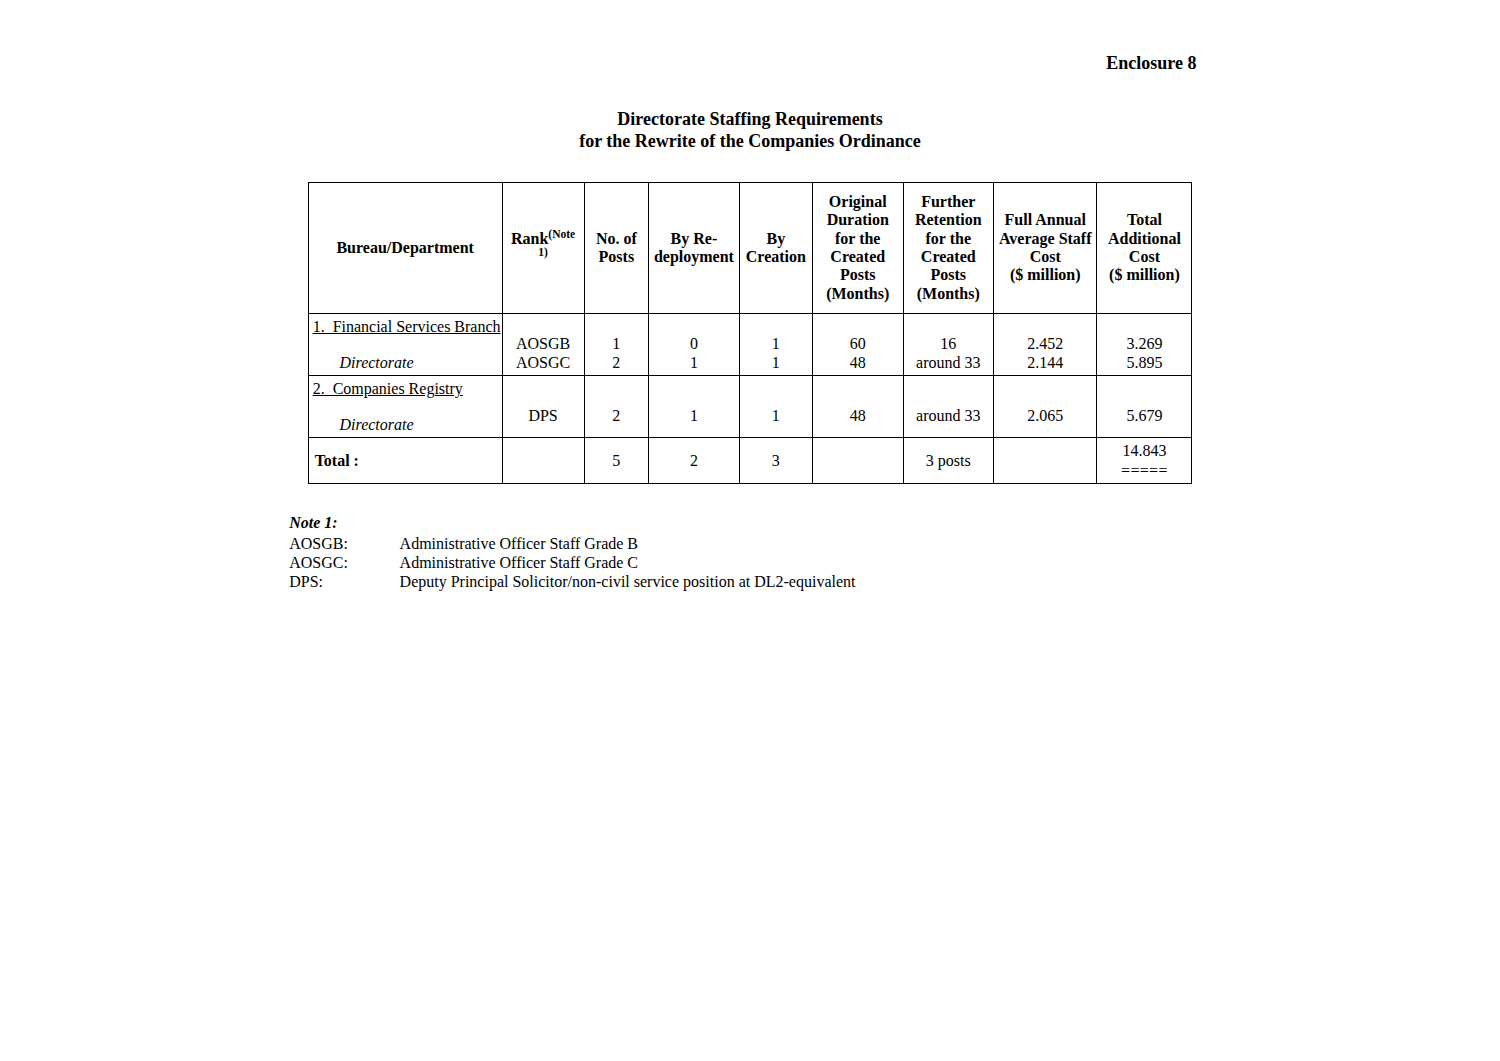Enclosure 8
Directorate Staffing Requirements
for the Rewrite of the Companies Ordinance
| Bureau/Department | Rank (Note 1) | No. of Posts | By Re- deployment | By Creation | Original Duration for the Created Posts (Months) | Further Retention for the Created Posts (Months) | Full Annual Average Staff Cost ($ million) | Total Additional Cost ($ million) |
| --- | --- | --- | --- | --- | --- | --- | --- | --- |
| 1. Financial Services Branch Directorate | AOSGB AOSGC | 1 2 | 0 1 | 1 1 | 60 48 | 16 around 33 | 2.452 2.144 | 3.269 5.895 |
| 2. Companies Registry Directorate | DPS | 2 | 1 | 1 | 48 | around 33 | 2.065 | 5.679 |
| Total : | | 5 | 2 | 3 | | 3 posts | | 14.843 ===== |
Note 1:
| AOSGB: | Administrative Officer Staff Grade B |
| AOSGC: | Administrative Officer Staff Grade C |
| DPS: | Deputy Principal Solicitor/non-civil service position at DL2-equivalent |